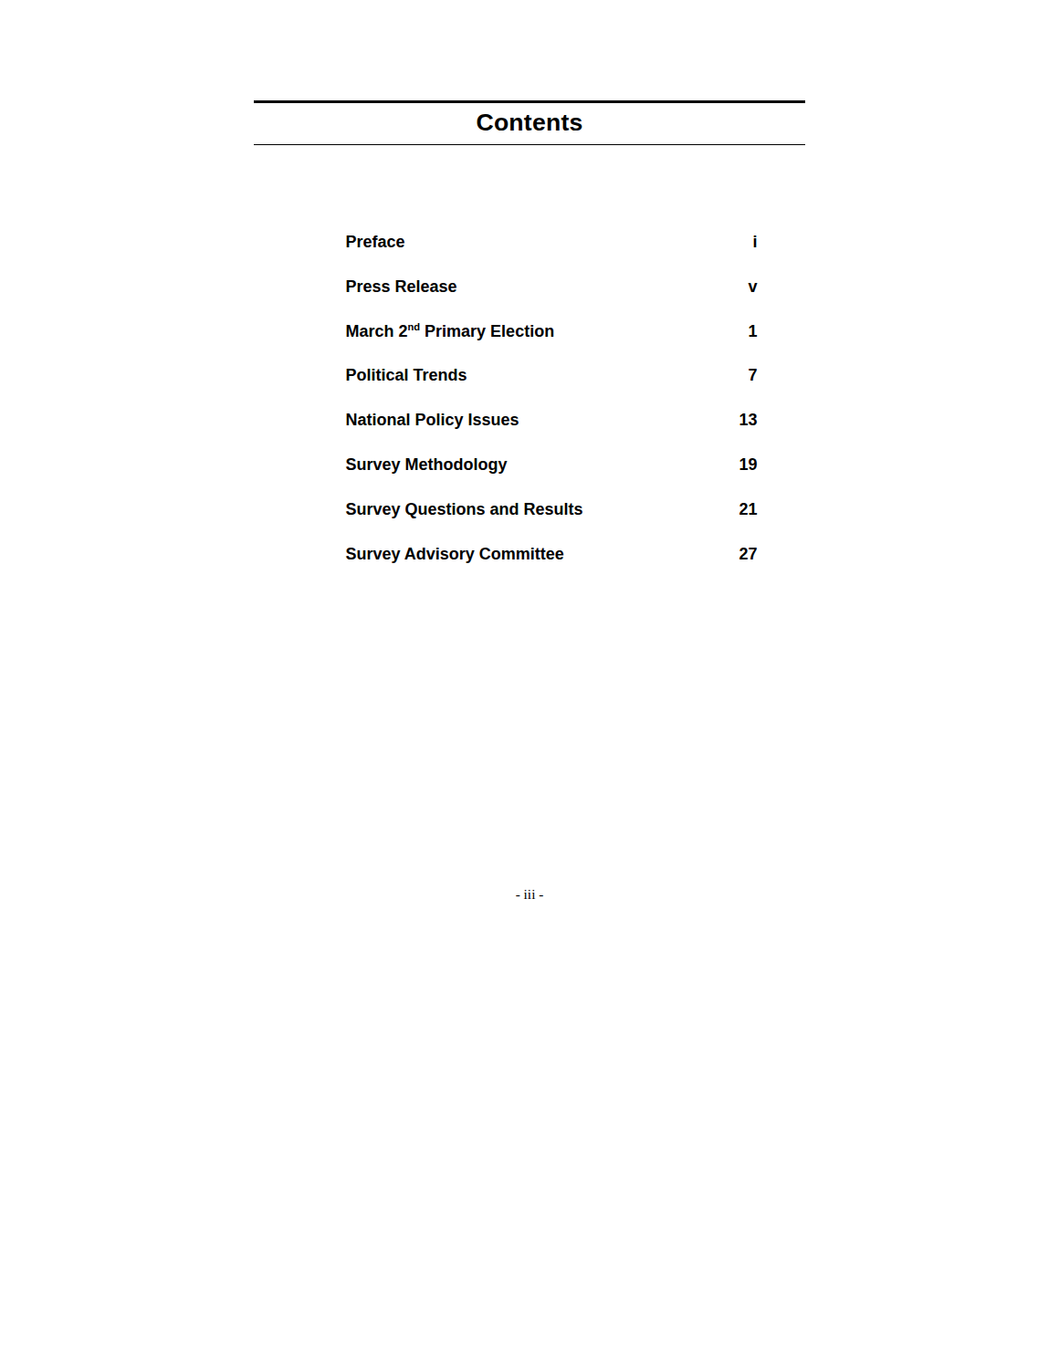Contents
| Preface | i |
| Press Release | v |
| March 2 nd Primary Election | 1 |
| Political Trends | 7 |
| National Policy Issues | 13 |
| Survey Methodology | 19 |
| Survey Questions and Results | 21 |
| Survey Advisory Committee | 27 |
- iii -